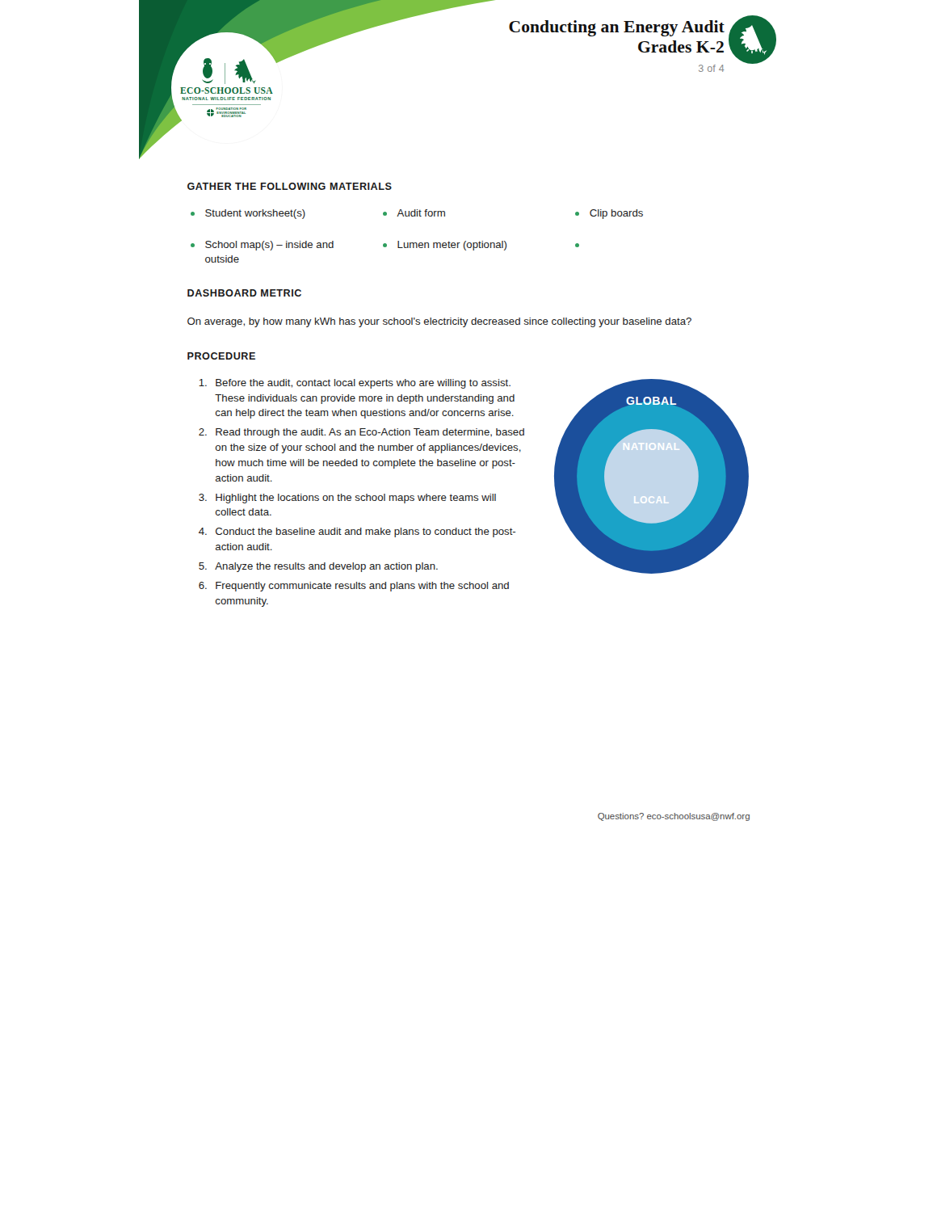ECO-SCHOOLS USA
NATIONAL WILDLIFE FEDERATION
FOUNDATION FOR
ENVIRONMENTAL
EDUCATION
Conducting an Energy Audit
Grades K-2
3 of 4
GATHER THE FOLLOWING MATERIALS
Student worksheet(s)
Audit form
Clip boards
School map(s) – inside and outside
Lumen meter (optional)
DASHBOARD METRIC
On average, by how many kWh has your school's electricity decreased since collecting your baseline data?
PROCEDURE
Before the audit, contact local experts who are willing to assist. These individuals can provide more in depth understanding and can help direct the team when questions and/or concerns arise.
Read through the audit. As an Eco-Action Team determine, based on the size of your school and the number of appliances/devices, how much time will be needed to complete the baseline or post-action audit.
Highlight the locations on the school maps where teams will collect data.
Conduct the baseline audit and make plans to conduct the post-action audit.
Analyze the results and develop an action plan.
Frequently communicate results and plans with the school and community.
GLOBAL NATIONAL LOCAL
Questions? eco-schoolsusa@nwf.org